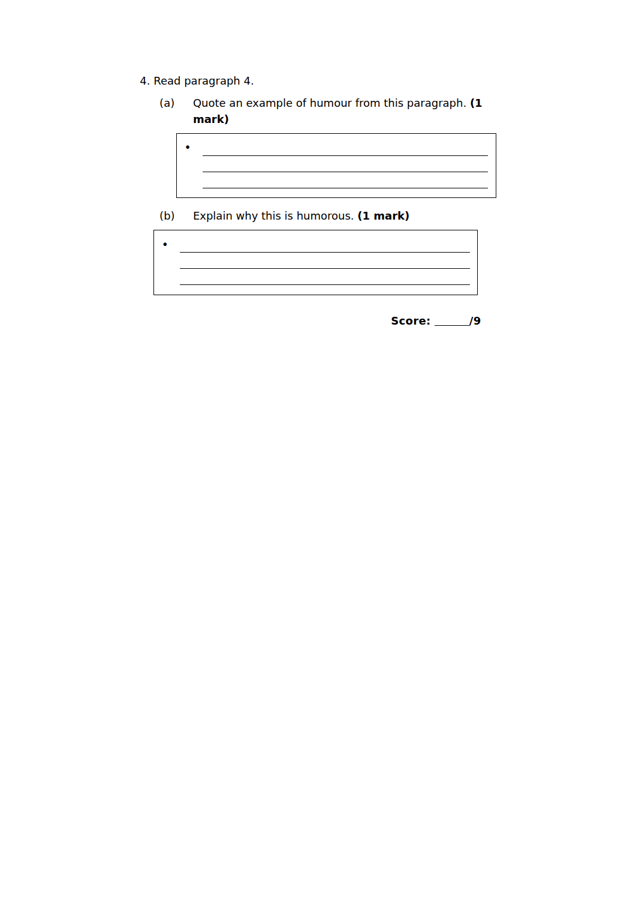Read paragraph 4.
(a) Quote an example of humour from this paragraph. (1 mark)
•
(b) Explain why this is humorous. (1 mark)
•
Score: /9